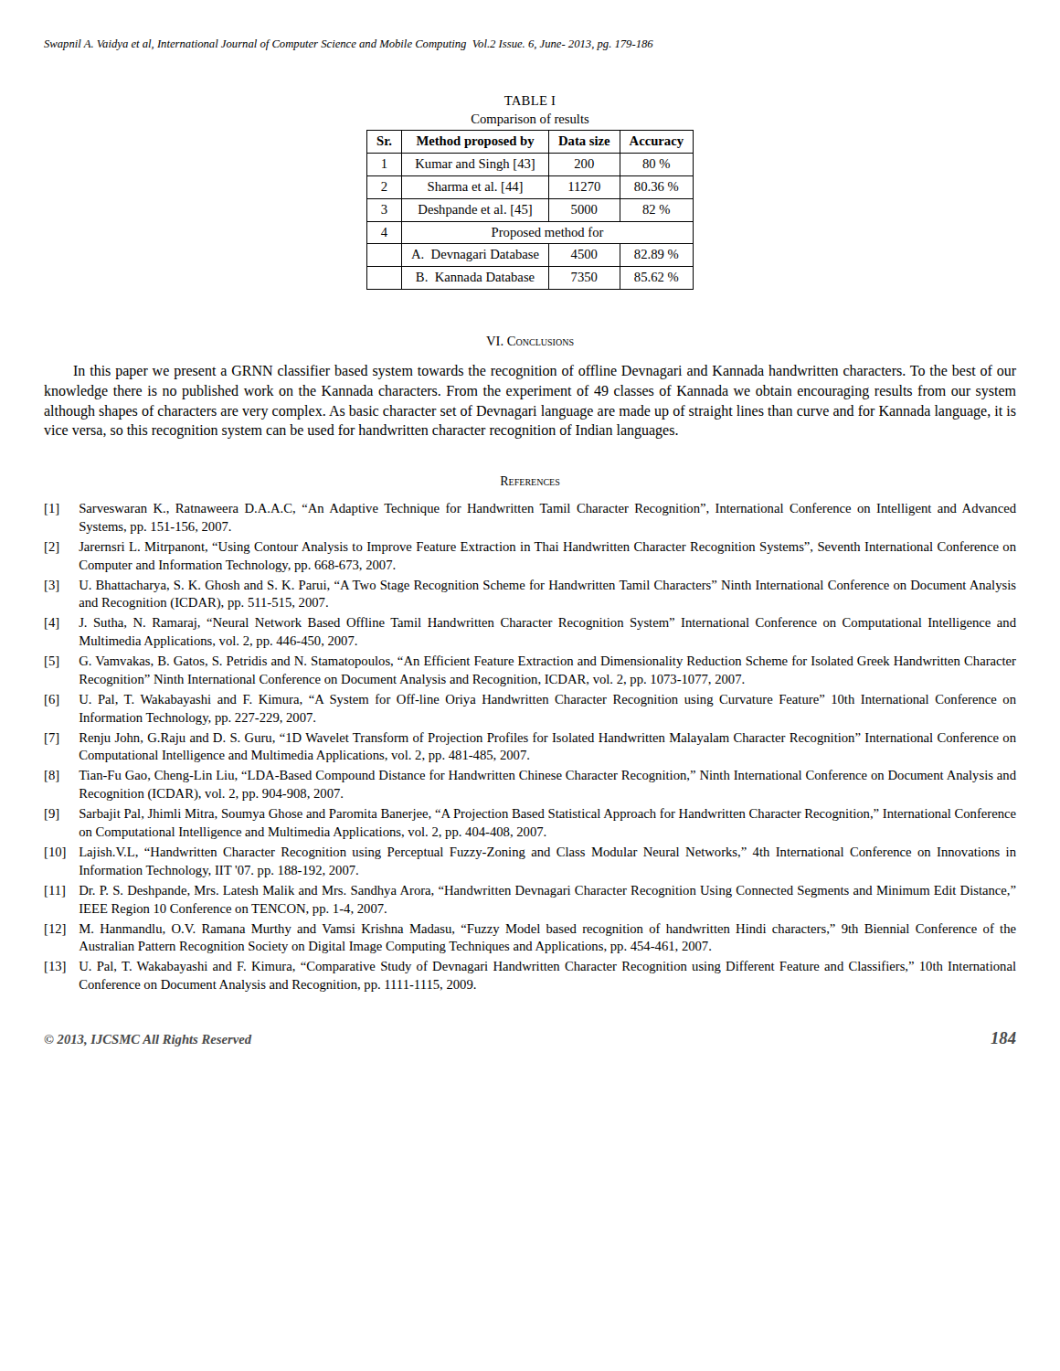Swapnil A. Vaidya et al, International Journal of Computer Science and Mobile Computing Vol.2 Issue. 6, June- 2013, pg. 179-186
TABLE I Comparison of results
| Sr. | Method proposed by | Data size | Accuracy |
| --- | --- | --- | --- |
| 1 | Kumar and Singh [43] | 200 | 80 % |
| 2 | Sharma et al. [44] | 11270 | 80.36 % |
| 3 | Deshpande et al. [45] | 5000 | 82 % |
| 4 | Proposed method for |
| | A. Devnagari Database | 4500 | 82.89 % |
| | B. Kannada Database | 7350 | 85.62 % |
VI. Conclusions
In this paper we present a GRNN classifier based system towards the recognition of offline Devnagari and Kannada handwritten characters. To the best of our knowledge there is no published work on the Kannada characters. From the experiment of 49 classes of Kannada we obtain encouraging results from our system although shapes of characters are very complex. As basic character set of Devnagari language are made up of straight lines than curve and for Kannada language, it is vice versa, so this recognition system can be used for handwritten character recognition of Indian languages.
References
[1] Sarveswaran K., Ratnaweera D.A.A.C, “An Adaptive Technique for Handwritten Tamil Character Recognition”, International Conference on Intelligent and Advanced Systems, pp. 151-156, 2007.
[2] Jarernsri L. Mitrpanont, “Using Contour Analysis to Improve Feature Extraction in Thai Handwritten Character Recognition Systems”, Seventh International Conference on Computer and Information Technology, pp. 668-673, 2007.
[3] U. Bhattacharya, S. K. Ghosh and S. K. Parui, “A Two Stage Recognition Scheme for Handwritten Tamil Characters” Ninth International Conference on Document Analysis and Recognition (ICDAR), pp. 511-515, 2007.
[4] J. Sutha, N. Ramaraj, “Neural Network Based Offline Tamil Handwritten Character Recognition System” International Conference on Computational Intelligence and Multimedia Applications, vol. 2, pp. 446-450, 2007.
[5] G. Vamvakas, B. Gatos, S. Petridis and N. Stamatopoulos, “An Efficient Feature Extraction and Dimensionality Reduction Scheme for Isolated Greek Handwritten Character Recognition” Ninth International Conference on Document Analysis and Recognition, ICDAR, vol. 2, pp. 1073-1077, 2007.
[6] U. Pal, T. Wakabayashi and F. Kimura, “A System for Off-line Oriya Handwritten Character Recognition using Curvature Feature” 10th International Conference on Information Technology, pp. 227-229, 2007.
[7] Renju John, G.Raju and D. S. Guru, “1D Wavelet Transform of Projection Profiles for Isolated Handwritten Malayalam Character Recognition” International Conference on Computational Intelligence and Multimedia Applications, vol. 2, pp. 481-485, 2007.
[8] Tian-Fu Gao, Cheng-Lin Liu, “LDA-Based Compound Distance for Handwritten Chinese Character Recognition,” Ninth International Conference on Document Analysis and Recognition (ICDAR), vol. 2, pp. 904-908, 2007.
[9] Sarbajit Pal, Jhimli Mitra, Soumya Ghose and Paromita Banerjee, “A Projection Based Statistical Approach for Handwritten Character Recognition,” International Conference on Computational Intelligence and Multimedia Applications, vol. 2, pp. 404-408, 2007.
[10] Lajish.V.L, “Handwritten Character Recognition using Perceptual Fuzzy-Zoning and Class Modular Neural Networks,” 4th International Conference on Innovations in Information Technology, IIT '07. pp. 188-192, 2007.
[11] Dr. P. S. Deshpande, Mrs. Latesh Malik and Mrs. Sandhya Arora, “Handwritten Devnagari Character Recognition Using Connected Segments and Minimum Edit Distance,” IEEE Region 10 Conference on TENCON, pp. 1-4, 2007.
[12] M. Hanmandlu, O.V. Ramana Murthy and Vamsi Krishna Madasu, “Fuzzy Model based recognition of handwritten Hindi characters,” 9th Biennial Conference of the Australian Pattern Recognition Society on Digital Image Computing Techniques and Applications, pp. 454-461, 2007.
[13] U. Pal, T. Wakabayashi and F. Kimura, “Comparative Study of Devnagari Handwritten Character Recognition using Different Feature and Classifiers,” 10th International Conference on Document Analysis and Recognition, pp. 1111-1115, 2009.
© 2013, IJCSMC All Rights Reserved 184